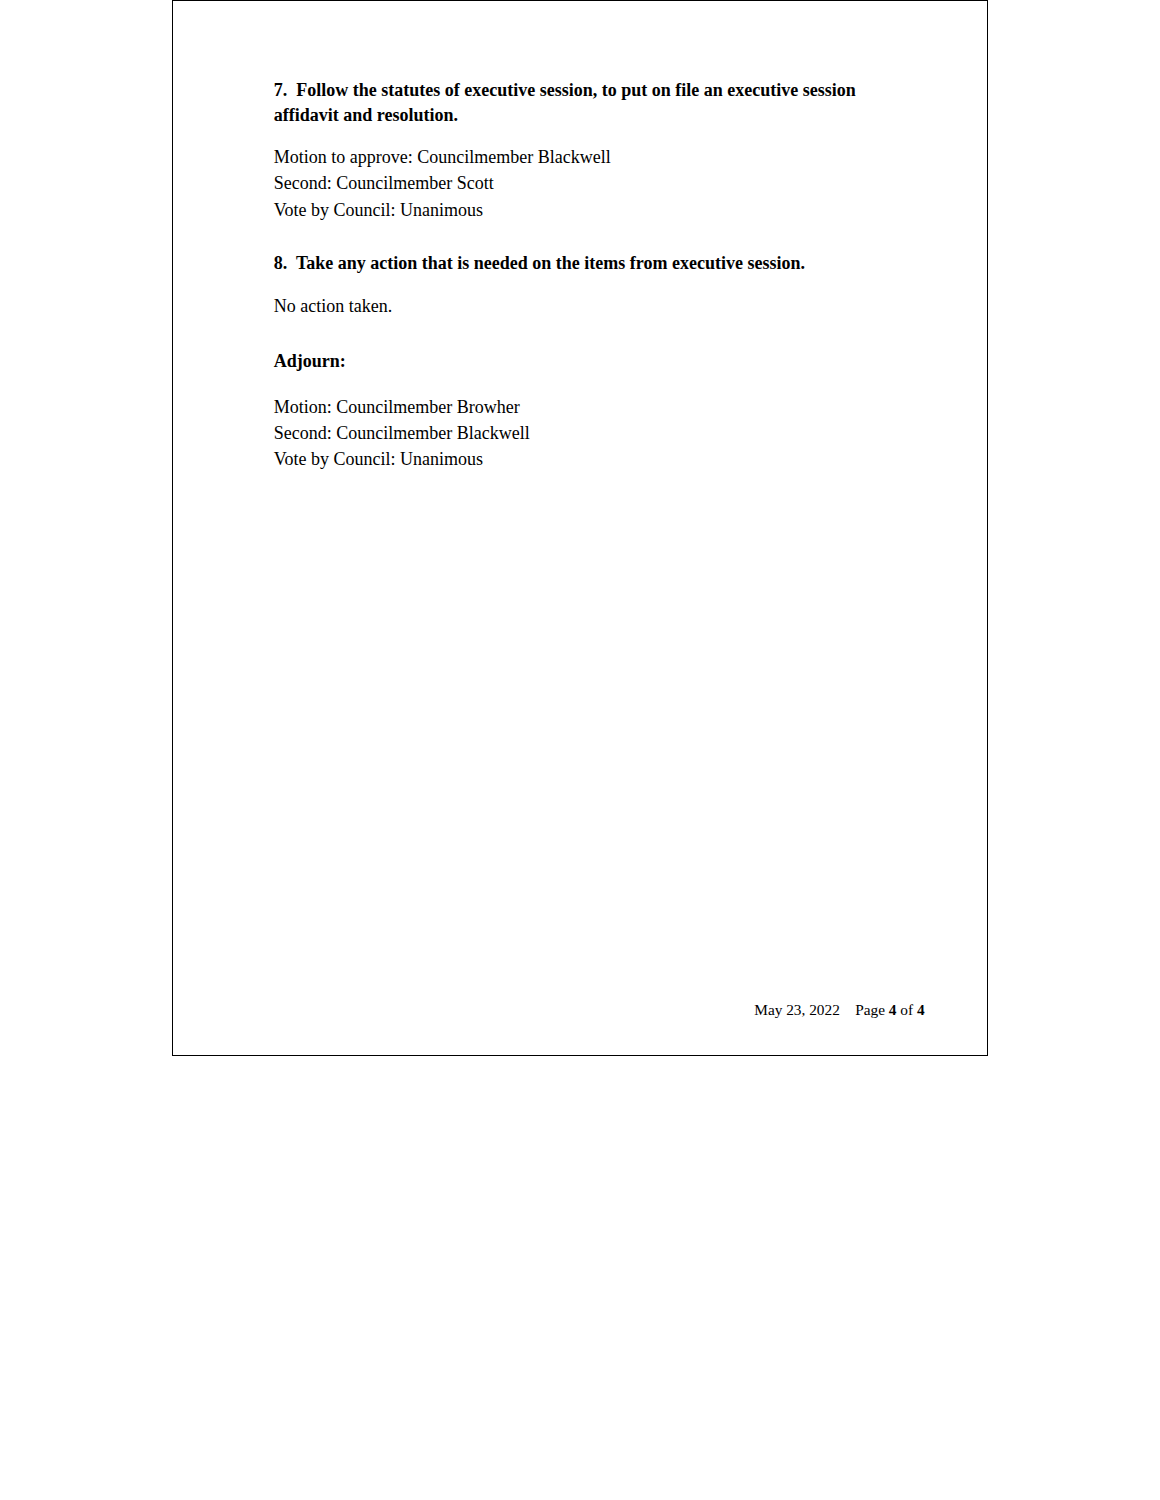7. Follow the statutes of executive session, to put on file an executive session affidavit and resolution.
Motion to approve: Councilmember Blackwell
Second: Councilmember Scott
Vote by Council: Unanimous
8. Take any action that is needed on the items from executive session.
No action taken.
Adjourn:
Motion: Councilmember Browher
Second: Councilmember Blackwell
Vote by Council: Unanimous
May 23, 2022 Page 4 of 4